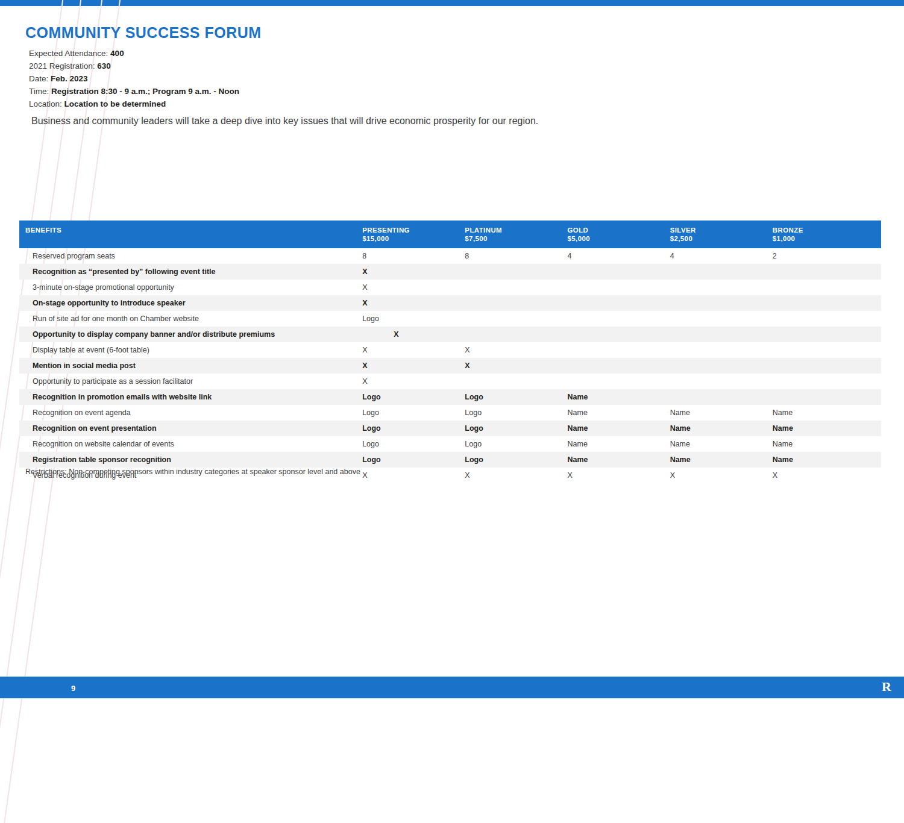COMMUNITY SUCCESS FORUM
Expected Attendance: 400
2021 Registration: 630
Date: Feb. 2023
Time: Registration 8:30 - 9 a.m.; Program 9 a.m. - Noon
Location: Location to be determined
Business and community leaders will take a deep dive into key issues that will drive economic prosperity for our region.
| BENEFITS | PRESENTING $15,000 | PLATINUM $7,500 | GOLD $5,000 | SILVER $2,500 | BRONZE $1,000 | |
| --- | --- | --- | --- | --- | --- | --- |
| Reserved program seats | 8 | 8 | 4 | 4 | 2 | |
| Recognition as “presented by” following event title | X | | | | | |
| 3-minute on-stage promotional opportunity | X | | | | | |
| On-stage opportunity to introduce speaker | X | | | | | |
| Run of site ad for one month on Chamber website | Logo | | | | | |
| Opportunity to display company banner and/or distribute premiums | X | | | | | |
| Display table at event (6-foot table) | X | X | | | | |
| Mention in social media post | X | X | | | | |
| Opportunity to participate as a session facilitator | X | | | | | |
| Recognition in promotion emails with website link | Logo | Logo | Name | | | |
| Recognition on event agenda | Logo | Logo | Name | Name | Name | |
| Recognition on event presentation | Logo | Logo | Name | Name | Name | |
| Recognition on website calendar of events | Logo | Logo | Name | Name | Name | |
| Registration table sponsor recognition | Logo | Logo | Name | Name | Name | |
| Verbal recognition during event | X | X | X | X | X | |
Restrictions: Non-competing sponsors within industry categories at speaker sponsor level and above
9
R